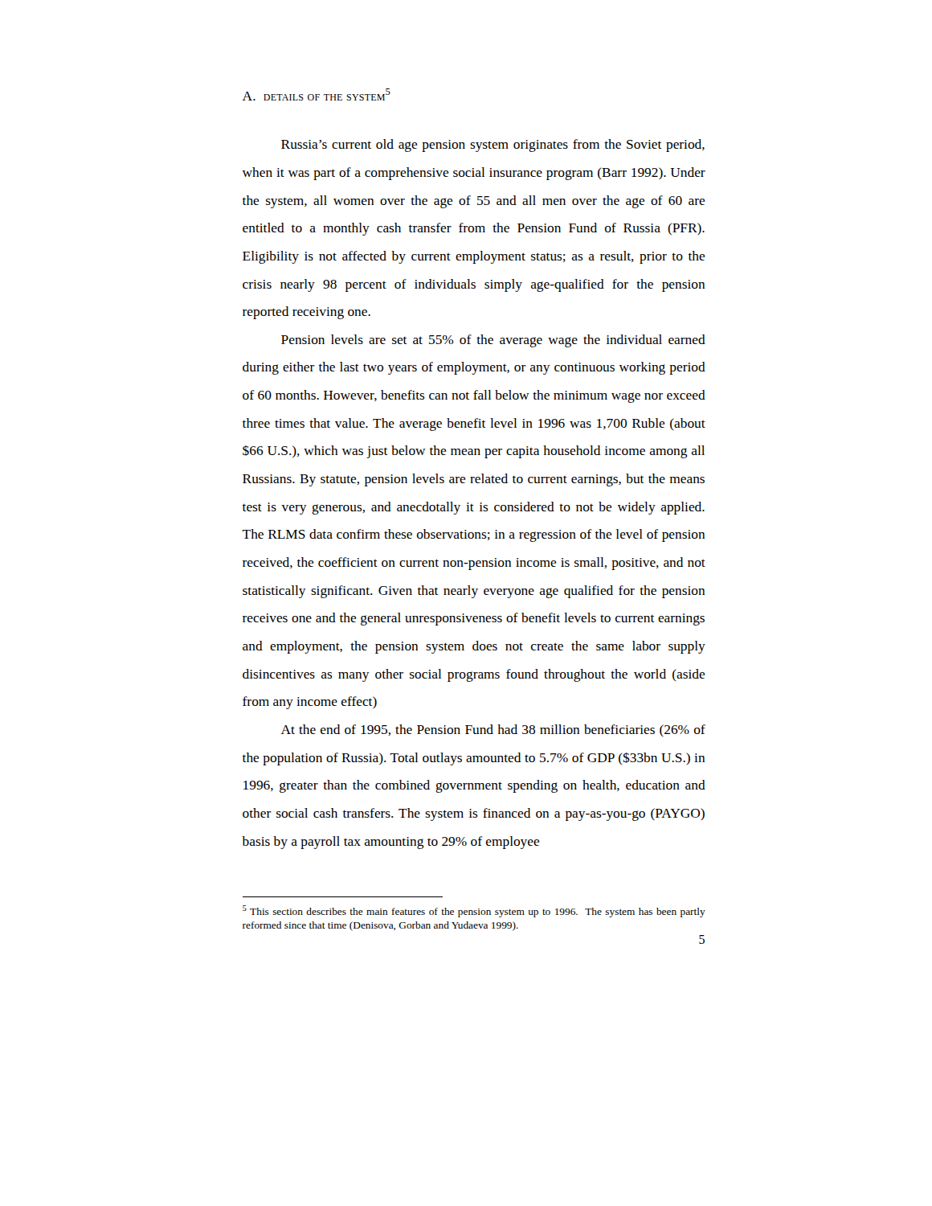A. DETAILS OF THE SYSTEM5
Russia’s current old age pension system originates from the Soviet period, when it was part of a comprehensive social insurance program (Barr 1992). Under the system, all women over the age of 55 and all men over the age of 60 are entitled to a monthly cash transfer from the Pension Fund of Russia (PFR). Eligibility is not affected by current employment status; as a result, prior to the crisis nearly 98 percent of individuals simply age-qualified for the pension reported receiving one.
Pension levels are set at 55% of the average wage the individual earned during either the last two years of employment, or any continuous working period of 60 months. However, benefits can not fall below the minimum wage nor exceed three times that value. The average benefit level in 1996 was 1,700 Ruble (about $66 U.S.), which was just below the mean per capita household income among all Russians. By statute, pension levels are related to current earnings, but the means test is very generous, and anecdotally it is considered to not be widely applied. The RLMS data confirm these observations; in a regression of the level of pension received, the coefficient on current non-pension income is small, positive, and not statistically significant. Given that nearly everyone age qualified for the pension receives one and the general unresponsiveness of benefit levels to current earnings and employment, the pension system does not create the same labor supply disincentives as many other social programs found throughout the world (aside from any income effect)
At the end of 1995, the Pension Fund had 38 million beneficiaries (26% of the population of Russia). Total outlays amounted to 5.7% of GDP ($33bn U.S.) in 1996, greater than the combined government spending on health, education and other social cash transfers. The system is financed on a pay-as-you-go (PAYGO) basis by a payroll tax amounting to 29% of employee
5 This section describes the main features of the pension system up to 1996. The system has been partly reformed since that time (Denisova, Gorban and Yudaeva 1999).
5